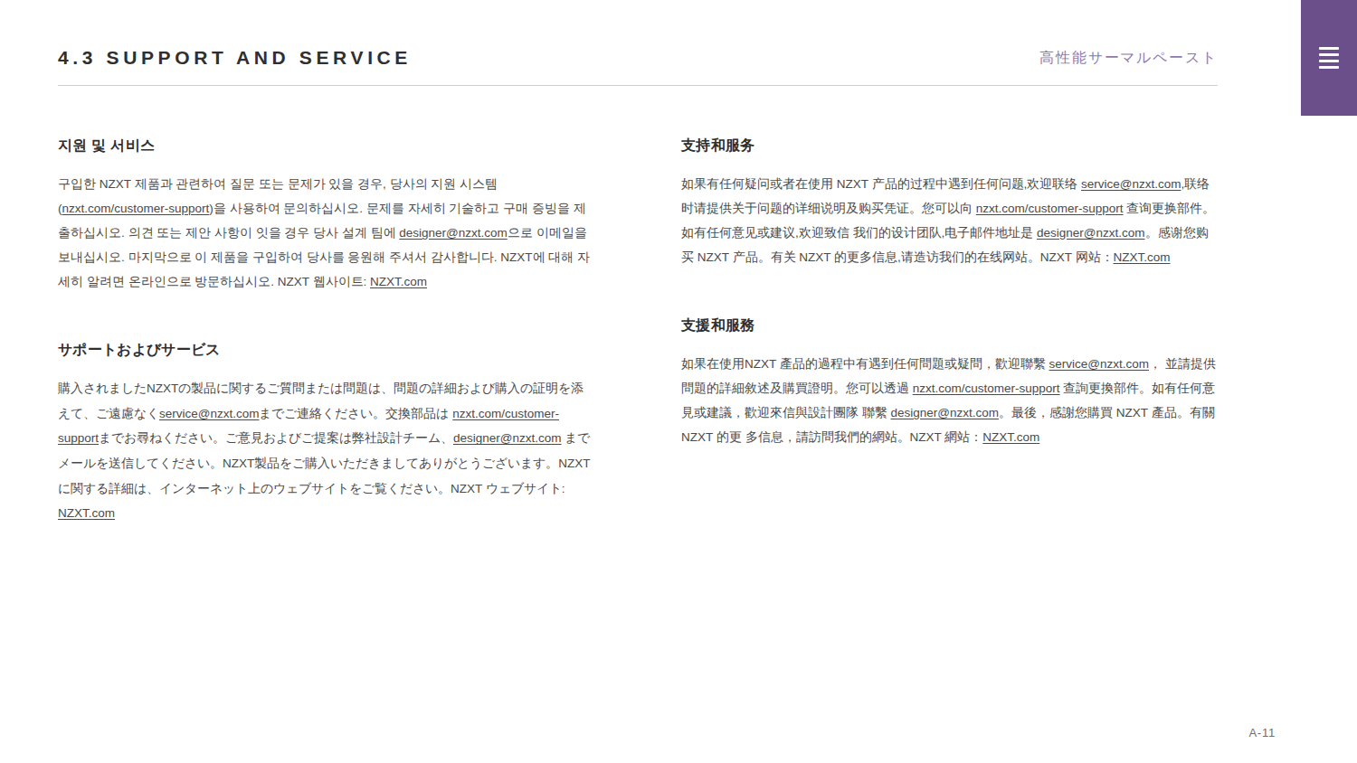4.3 Support and Service
高性能サーマルペースト
지원 및 서비스
구입한 NZXT 제품과 관련하여 질문 또는 문제가 있을 경우, 당사의 지원 시스템 (nzxt.com/customer-support)을 사용하여 문의하십시오. 문제를 자세히 기술하고 구매 증빙을 제출하십시오. 의견 또는 제안 사항이 잇을 경우 당사 설계 팀에 designer@nzxt.com으로 이메일을 보내십시오. 마지막으로 이 제품을 구입하여 당사를 응원해 주셔서 감사합니다. NZXT에 대해 자세히 알려면 온라인으로 방문하십시오. NZXT 웹사이트: NZXT.com
サポートおよびサービス
購入されましたNZXTの製品に関するご質問または問題は、問題の詳細および購入の証明を添えて、ご遠慮なくservice@nzxt.comまでご連絡ください。交換部品は nzxt.com/customer-supportまでお尋ねください。ご意見およびご提案は弊社設計チーム、designer@nzxt.com までメールを送信してください。NZXT製品をご購入いただきましてありがとうございます。NZXTに関する詳細は、インターネット上のウェブサイトをご覧ください。NZXT ウェブサイト: NZXT.com
支持和服务
如果有任何疑问或者在使用 NZXT 产品的过程中遇到任何问题,欢迎联络 service@nzxt.com,联络时请提供关于问题的详细说明及购买凭证。您可以向 nzxt.com/customer-support 查询更换部件。如有任何意见或建议,欢迎致信 我们的设计团队,电子邮件地址是 designer@nzxt.com。感谢您购买 NZXT 产品。有关 NZXT 的更多信息,请造访我们的在线网站。NZXT 网站：NZXT.com
支援和服務
如果在使用NZXT 產品的過程中有遇到任何問題或疑問，歡迎聯繫 service@nzxt.com， 並請提供問題的詳細敘述及購買證明。您可以透過 nzxt.com/customer-support 查詢更換部件。如有任何意見或建議，歡迎來信與設計團隊 聯繫 designer@nzxt.com。最後，感謝您購買 NZXT 產品。有關 NZXT 的更 多信息，請訪問我們的網站。NZXT 網站：NZXT.com
A-11